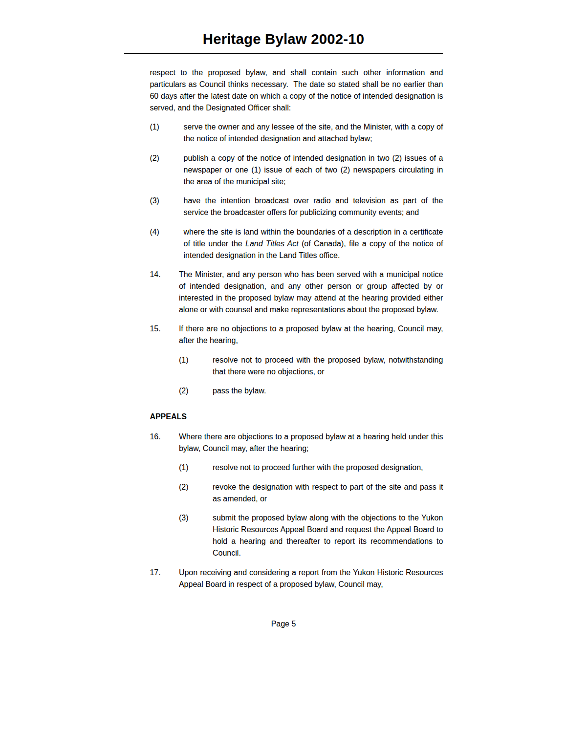Heritage Bylaw 2002-10
respect to the proposed bylaw, and shall contain such other information and particulars as Council thinks necessary. The date so stated shall be no earlier than 60 days after the latest date on which a copy of the notice of intended designation is served, and the Designated Officer shall:
(1)
serve the owner and any lessee of the site, and the Minister, with a copy of the notice of intended designation and attached bylaw;
(2)
publish a copy of the notice of intended designation in two (2) issues of a newspaper or one (1) issue of each of two (2) newspapers circulating in the area of the municipal site;
(3)
have the intention broadcast over radio and television as part of the service the broadcaster offers for publicizing community events; and
(4)
where the site is land within the boundaries of a description in a certificate of title under the Land Titles Act (of Canada), file a copy of the notice of intended designation in the Land Titles office.
14.
The Minister, and any person who has been served with a municipal notice of intended designation, and any other person or group affected by or interested in the proposed bylaw may attend at the hearing provided either alone or with counsel and make representations about the proposed bylaw.
15.
If there are no objections to a proposed bylaw at the hearing, Council may, after the hearing,
(1)
resolve not to proceed with the proposed bylaw, notwithstanding that there were no objections, or
(2)
pass the bylaw.
APPEALS
16.
Where there are objections to a proposed bylaw at a hearing held under this bylaw, Council may, after the hearing;
(1)
resolve not to proceed further with the proposed designation,
(2)
revoke the designation with respect to part of the site and pass it as amended, or
(3)
submit the proposed bylaw along with the objections to the Yukon Historic Resources Appeal Board and request the Appeal Board to hold a hearing and thereafter to report its recommendations to Council.
17.
Upon receiving and considering a report from the Yukon Historic Resources Appeal Board in respect of a proposed bylaw, Council may,
Page 5